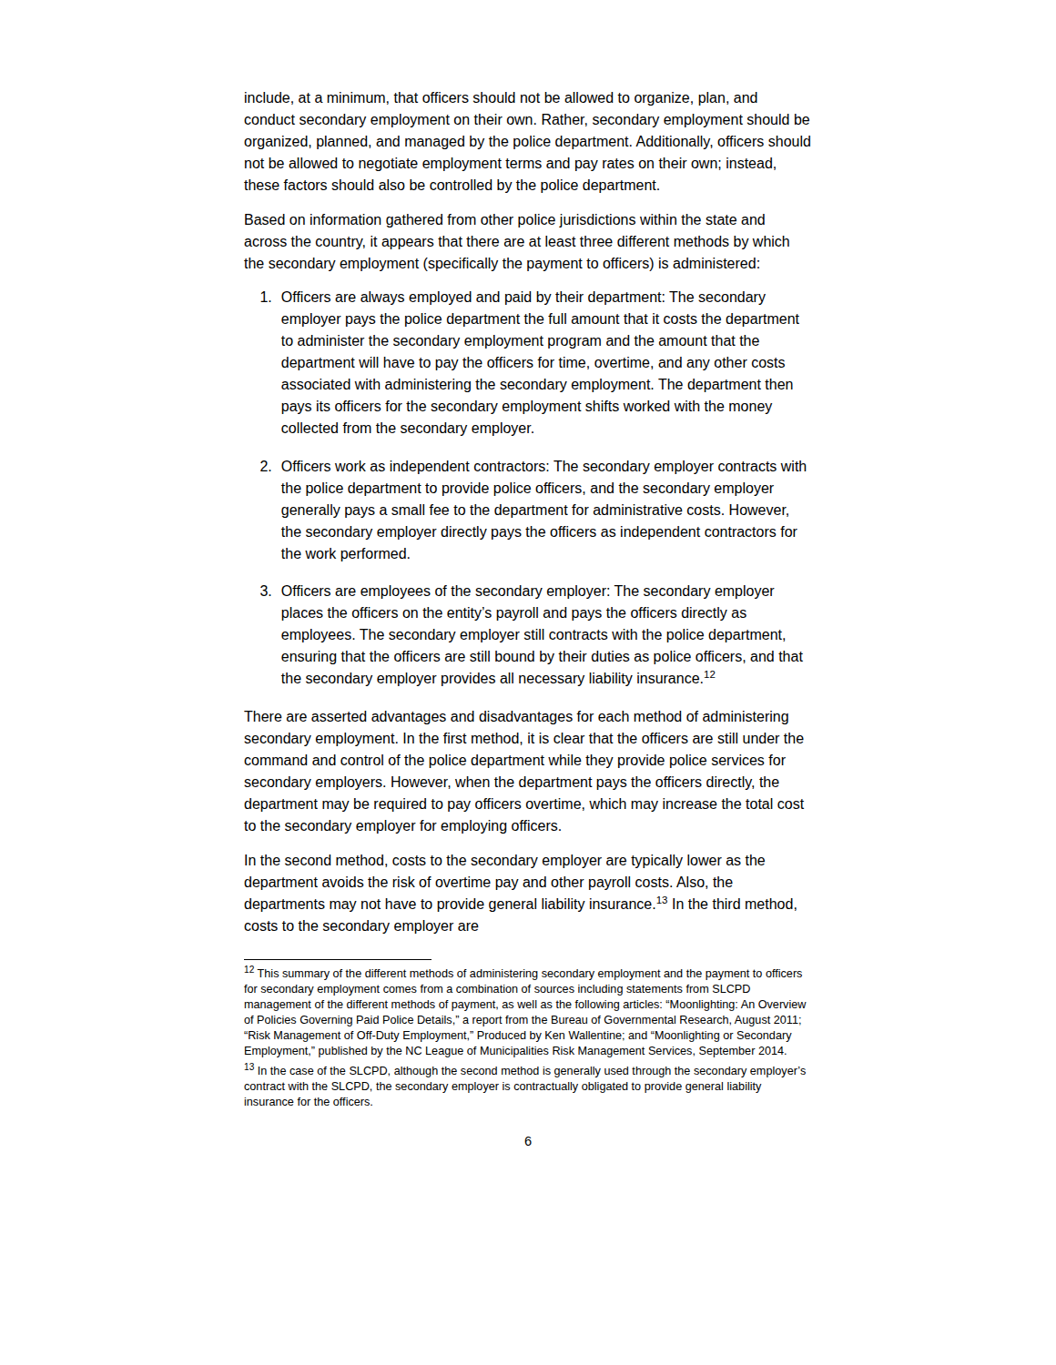include, at a minimum, that officers should not be allowed to organize, plan, and conduct secondary employment on their own. Rather, secondary employment should be organized, planned, and managed by the police department. Additionally, officers should not be allowed to negotiate employment terms and pay rates on their own; instead, these factors should also be controlled by the police department.
Based on information gathered from other police jurisdictions within the state and across the country, it appears that there are at least three different methods by which the secondary employment (specifically the payment to officers) is administered:
Officers are always employed and paid by their department: The secondary employer pays the police department the full amount that it costs the department to administer the secondary employment program and the amount that the department will have to pay the officers for time, overtime, and any other costs associated with administering the secondary employment. The department then pays its officers for the secondary employment shifts worked with the money collected from the secondary employer.
Officers work as independent contractors: The secondary employer contracts with the police department to provide police officers, and the secondary employer generally pays a small fee to the department for administrative costs. However, the secondary employer directly pays the officers as independent contractors for the work performed.
Officers are employees of the secondary employer: The secondary employer places the officers on the entity’s payroll and pays the officers directly as employees. The secondary employer still contracts with the police department, ensuring that the officers are still bound by their duties as police officers, and that the secondary employer provides all necessary liability insurance.12
There are asserted advantages and disadvantages for each method of administering secondary employment. In the first method, it is clear that the officers are still under the command and control of the police department while they provide police services for secondary employers. However, when the department pays the officers directly, the department may be required to pay officers overtime, which may increase the total cost to the secondary employer for employing officers.
In the second method, costs to the secondary employer are typically lower as the department avoids the risk of overtime pay and other payroll costs. Also, the departments may not have to provide general liability insurance.13 In the third method, costs to the secondary employer are
12 This summary of the different methods of administering secondary employment and the payment to officers for secondary employment comes from a combination of sources including statements from SLCPD management of the different methods of payment, as well as the following articles: “Moonlighting: An Overview of Policies Governing Paid Police Details,” a report from the Bureau of Governmental Research, August 2011; “Risk Management of Off-Duty Employment,” Produced by Ken Wallentine; and “Moonlighting or Secondary Employment,” published by the NC League of Municipalities Risk Management Services, September 2014.
13 In the case of the SLCPD, although the second method is generally used through the secondary employer’s contract with the SLCPD, the secondary employer is contractually obligated to provide general liability insurance for the officers.
6